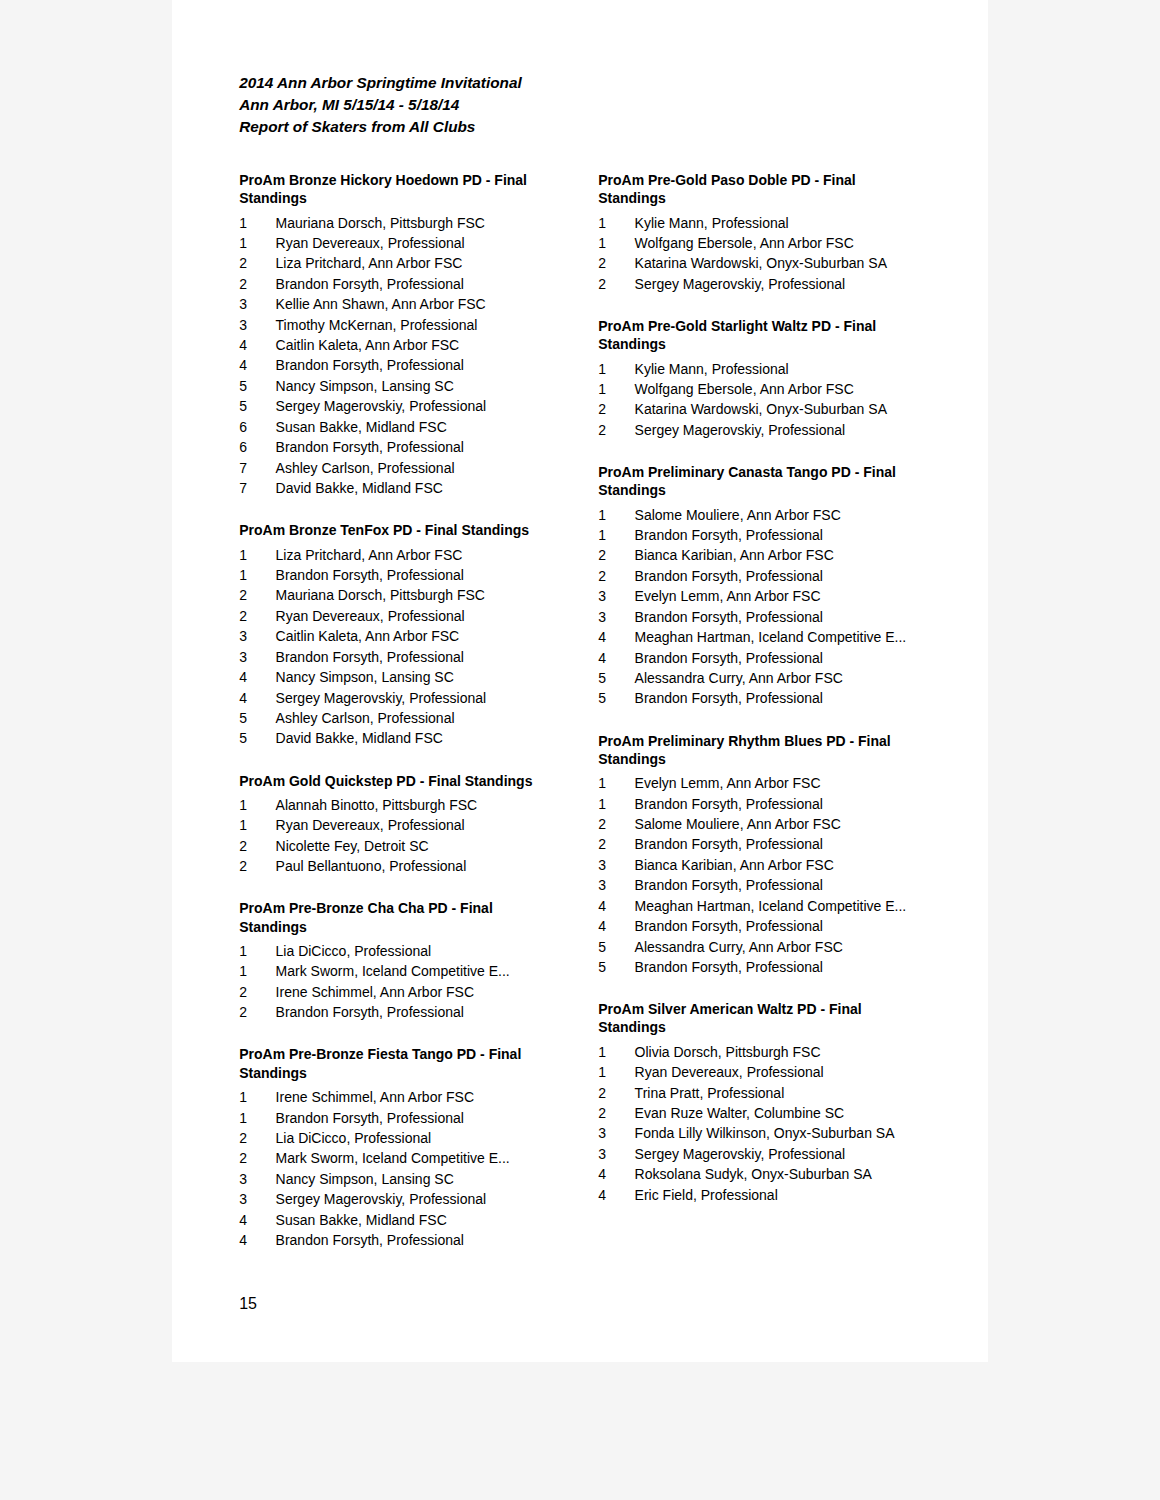2014 Ann Arbor Springtime Invitational
Ann Arbor, MI 5/15/14 - 5/18/14
Report of Skaters from All Clubs
ProAm Bronze Hickory Hoedown PD - Final Standings
| 1 | Mauriana Dorsch, Pittsburgh FSC |
| 1 | Ryan Devereaux, Professional |
| 2 | Liza Pritchard, Ann Arbor FSC |
| 2 | Brandon Forsyth, Professional |
| 3 | Kellie Ann Shawn, Ann Arbor FSC |
| 3 | Timothy McKernan, Professional |
| 4 | Caitlin Kaleta, Ann Arbor FSC |
| 4 | Brandon Forsyth, Professional |
| 5 | Nancy Simpson, Lansing SC |
| 5 | Sergey Magerovskiy, Professional |
| 6 | Susan Bakke, Midland FSC |
| 6 | Brandon Forsyth, Professional |
| 7 | Ashley Carlson, Professional |
| 7 | David Bakke, Midland FSC |
ProAm Bronze TenFox PD - Final Standings
| 1 | Liza Pritchard, Ann Arbor FSC |
| 1 | Brandon Forsyth, Professional |
| 2 | Mauriana Dorsch, Pittsburgh FSC |
| 2 | Ryan Devereaux, Professional |
| 3 | Caitlin Kaleta, Ann Arbor FSC |
| 3 | Brandon Forsyth, Professional |
| 4 | Nancy Simpson, Lansing SC |
| 4 | Sergey Magerovskiy, Professional |
| 5 | Ashley Carlson, Professional |
| 5 | David Bakke, Midland FSC |
ProAm Gold Quickstep PD - Final Standings
| 1 | Alannah Binotto, Pittsburgh FSC |
| 1 | Ryan Devereaux, Professional |
| 2 | Nicolette Fey, Detroit SC |
| 2 | Paul Bellantuono, Professional |
ProAm Pre-Bronze Cha Cha PD - Final Standings
| 1 | Lia DiCicco, Professional |
| 1 | Mark Sworm, Iceland Competitive E... |
| 2 | Irene Schimmel, Ann Arbor FSC |
| 2 | Brandon Forsyth, Professional |
ProAm Pre-Bronze Fiesta Tango PD - Final Standings
| 1 | Irene Schimmel, Ann Arbor FSC |
| 1 | Brandon Forsyth, Professional |
| 2 | Lia DiCicco, Professional |
| 2 | Mark Sworm, Iceland Competitive E... |
| 3 | Nancy Simpson, Lansing SC |
| 3 | Sergey Magerovskiy, Professional |
| 4 | Susan Bakke, Midland FSC |
| 4 | Brandon Forsyth, Professional |
ProAm Pre-Gold Paso Doble PD - Final Standings
| 1 | Kylie Mann, Professional |
| 1 | Wolfgang Ebersole, Ann Arbor FSC |
| 2 | Katarina Wardowski, Onyx-Suburban SA |
| 2 | Sergey Magerovskiy, Professional |
ProAm Pre-Gold Starlight Waltz PD - Final Standings
| 1 | Kylie Mann, Professional |
| 1 | Wolfgang Ebersole, Ann Arbor FSC |
| 2 | Katarina Wardowski, Onyx-Suburban SA |
| 2 | Sergey Magerovskiy, Professional |
ProAm Preliminary Canasta Tango PD - Final Standings
| 1 | Salome Mouliere, Ann Arbor FSC |
| 1 | Brandon Forsyth, Professional |
| 2 | Bianca Karibian, Ann Arbor FSC |
| 2 | Brandon Forsyth, Professional |
| 3 | Evelyn Lemm, Ann Arbor FSC |
| 3 | Brandon Forsyth, Professional |
| 4 | Meaghan Hartman, Iceland Competitive E... |
| 4 | Brandon Forsyth, Professional |
| 5 | Alessandra Curry, Ann Arbor FSC |
| 5 | Brandon Forsyth, Professional |
ProAm Preliminary Rhythm Blues PD - Final Standings
| 1 | Evelyn Lemm, Ann Arbor FSC |
| 1 | Brandon Forsyth, Professional |
| 2 | Salome Mouliere, Ann Arbor FSC |
| 2 | Brandon Forsyth, Professional |
| 3 | Bianca Karibian, Ann Arbor FSC |
| 3 | Brandon Forsyth, Professional |
| 4 | Meaghan Hartman, Iceland Competitive E... |
| 4 | Brandon Forsyth, Professional |
| 5 | Alessandra Curry, Ann Arbor FSC |
| 5 | Brandon Forsyth, Professional |
ProAm Silver American Waltz PD - Final Standings
| 1 | Olivia Dorsch, Pittsburgh FSC |
| 1 | Ryan Devereaux, Professional |
| 2 | Trina Pratt, Professional |
| 2 | Evan Ruze Walter, Columbine SC |
| 3 | Fonda Lilly Wilkinson, Onyx-Suburban SA |
| 3 | Sergey Magerovskiy, Professional |
| 4 | Roksolana Sudyk, Onyx-Suburban SA |
| 4 | Eric Field, Professional |
15